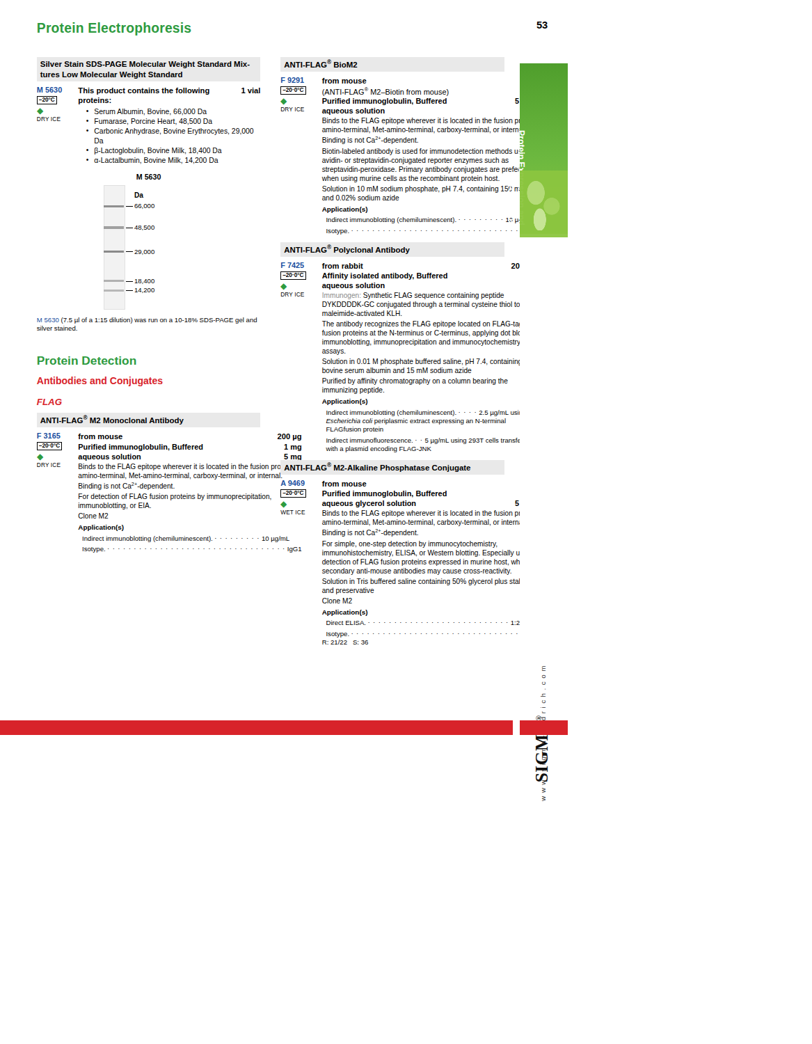Protein Expression and
Proteomics
53
Protein Electrophoresis
Silver Stain SDS-PAGE Molecular Weight Standard Mix-
tures Low Molecular Weight Standard
M 5630 –20°C ◆ DRY ICE
This product contains the following proteins: 1 vial
Serum Albumin, Bovine, 66,000 Da
Fumarase, Porcine Heart, 48,500 Da
Carbonic Anhydrase, Bovine Erythrocytes, 29,000 Da
β-Lactoglobulin, Bovine Milk, 18,400 Da
α-Lactalbumin, Bovine Milk, 14,200 Da
M 5630
Da
66,000
48,500
29,000
18,400
14,200
M 5630 (7.5 µl of a 1:15 dilution) was run on a 10-18% SDS-PAGE gel and silver stained.
Protein Detection
Antibodies and Conjugates
FLAG
ANTI-FLAG® M2 Monoclonal Antibody
F 3165 –20·0°C ◆ DRY ICE
from mouse 200 µg
Purified immunoglobulin, Buffered 1 mg
aqueous solution 5 mg
Binds to the FLAG epitope wherever it is located in the fusion protein: amino-terminal, Met-amino-terminal, carboxy-terminal, or internal. Binding is not Ca2+-dependent.
For detection of FLAG fusion proteins by immunoprecipitation, immunoblotting, or EIA.
Clone M2
Application(s)
Indirect immunoblotting (chemiluminescent). . . . . . . . . . 10 µg/mL
Isotype. . . . . . . . . . . . . . . . . . . . . . . . . . . . . . . . . . . IgG1
ANTI-FLAG® BioM2
F 9291 –20·0°C ◆ DRY ICE
from mouse 200 µg
(ANTI-FLAG® M2–Biotin from mouse) 1 mg
Purified immunoglobulin, Buffered 5 × 1 mg
aqueous solution
Binds to the FLAG epitope wherever it is located in the fusion protein: amino-terminal, Met-amino-terminal, carboxy-terminal, or internal. Binding is not Ca2+-dependent.
Biotin-labeled antibody is used for immunodetection methods using avidin- or streptavidin-conjugated reporter enzymes such as streptavidin-peroxidase. Primary antibody conjugates are preferred when using murine cells as the recombinant protein host.
Solution in 10 mM sodium phosphate, pH 7.4, containing 150 mM NaCl and 0.02% sodium azide
Application(s)
Indirect immunoblotting (chemiluminescent). . . . . . . . . . 10 µg/mL
Isotype. . . . . . . . . . . . . . . . . . . . . . . . . . . . . . . . . . . IgG1
ANTI-FLAG® Polyclonal Antibody
F 7425 –20·0°C ◆ DRY ICE
from rabbit 200 µg
Affinity isolated antibody, Buffered
aqueous solution
Immunogen: Synthetic FLAG sequence containing peptide DYKDDDDK-GC conjugated through a terminal cysteine thiol to maleimide-activated KLH.
The antibody recognizes the FLAG epitope located on FLAG-tagged fusion proteins at the N-terminus or C-terminus, applying dot blot, immunoblotting, immunoprecipitation and immunocytochemistry assays.
Solution in 0.01 M phosphate buffered saline, pH 7.4, containing 1% bovine serum albumin and 15 mM sodium azide
Purified by affinity chromatography on a column bearing the immunizing peptide.
Application(s)
Indirect immunoblotting (chemiluminescent). . . . . 2.5 µg/mL using an
Escherichia coli periplasmic extract expressing an N-terminal
FLAGfusion protein
Indirect immunofluorescence. . . 5 µg/mL using 293T cells transfected
with a plasmid encoding FLAG-JNK
ANTI-FLAG® M2-Alkaline Phosphatase Conjugate
A 9469 –20·0°C ◆ WET ICE
from mouse 200 µg
Purified immunoglobulin, Buffered 1 mg
aqueous glycerol solution 5 × 1 mg
Binds to the FLAG epitope wherever it is located in the fusion protein: amino-terminal, Met-amino-terminal, carboxy-terminal, or internal. Binding is not Ca2+-dependent.
For simple, one-step detection by immunocytochemistry, immunohistochemistry, ELISA, or Western blotting. Especially useful in detection of FLAG fusion proteins expressed in murine host, where secondary anti-mouse antibodies may cause cross-reactivity.
Solution in Tris buffered saline containing 50% glycerol plus stabilizer and preservative
Clone M2
Application(s)
Direct ELISA. . . . . . . . . . . . . . . . . . . . . . . . . . . . 1:20,000
Isotype. . . . . . . . . . . . . . . . . . . . . . . . . . . . . . . . . . . IgG1
R: 21/22 S: 36
w w w . s i g m a - a l d r i c h . c o m
SIGMA®